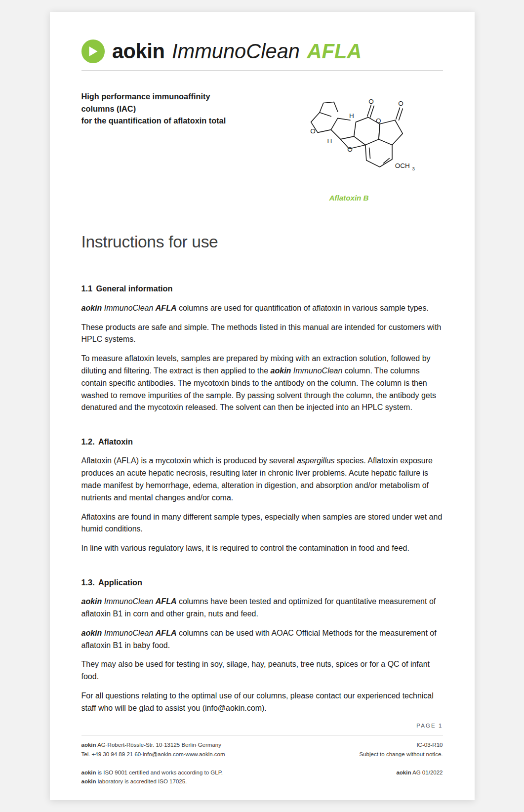aokin ImmunoClean AFLA
High performance immunoaffinity columns (IAC)
for the quantification of aflatoxin total
O O O O O OCH 3 H H
Aflatoxin B
Instructions for use
1.1 General information
aokin ImmunoClean AFLA columns are used for quantification of aflatoxin in various sample types.
These products are safe and simple. The methods listed in this manual are intended for customers with HPLC systems.
To measure aflatoxin levels, samples are prepared by mixing with an extraction solution, followed by diluting and filtering. The extract is then applied to the aokin ImmunoClean column. The columns contain specific antibodies. The mycotoxin binds to the antibody on the column. The column is then washed to remove impurities of the sample. By passing solvent through the column, the antibody gets denatured and the mycotoxin released. The solvent can then be injected into an HPLC system.
1.2. Aflatoxin
Aflatoxin (AFLA) is a mycotoxin which is produced by several aspergillus species. Aflatoxin exposure produces an acute hepatic necrosis, resulting later in chronic liver problems. Acute hepatic failure is made manifest by hemorrhage, edema, alteration in digestion, and absorption and/or metabolism of nutrients and mental changes and/or coma.
Aflatoxins are found in many different sample types, especially when samples are stored under wet and humid conditions.
In line with various regulatory laws, it is required to control the contamination in food and feed.
1.3. Application
aokin ImmunoClean AFLA columns have been tested and optimized for quantitative measurement of aflatoxin B1 in corn and other grain, nuts and feed.
aokin ImmunoClean AFLA columns can be used with AOAC Official Methods for the measurement of aflatoxin B1 in baby food.
They may also be used for testing in soy, silage, hay, peanuts, tree nuts, spices or for a QC of infant food.
For all questions relating to the optimal use of our columns, please contact our experienced technical staff who will be glad to assist you (info@aokin.com).
PAGE 1
aokin AG·Robert-Rössle-Str. 10·13125 Berlin·Germany
Tel. +49 30 94 89 21 60·info@aokin.com·www.aokin.com
aokin is ISO 9001 certified and works according to GLP.
aokin laboratory is accredited ISO 17025.
IC-03-R10
Subject to change without notice.
aokin AG 01/2022